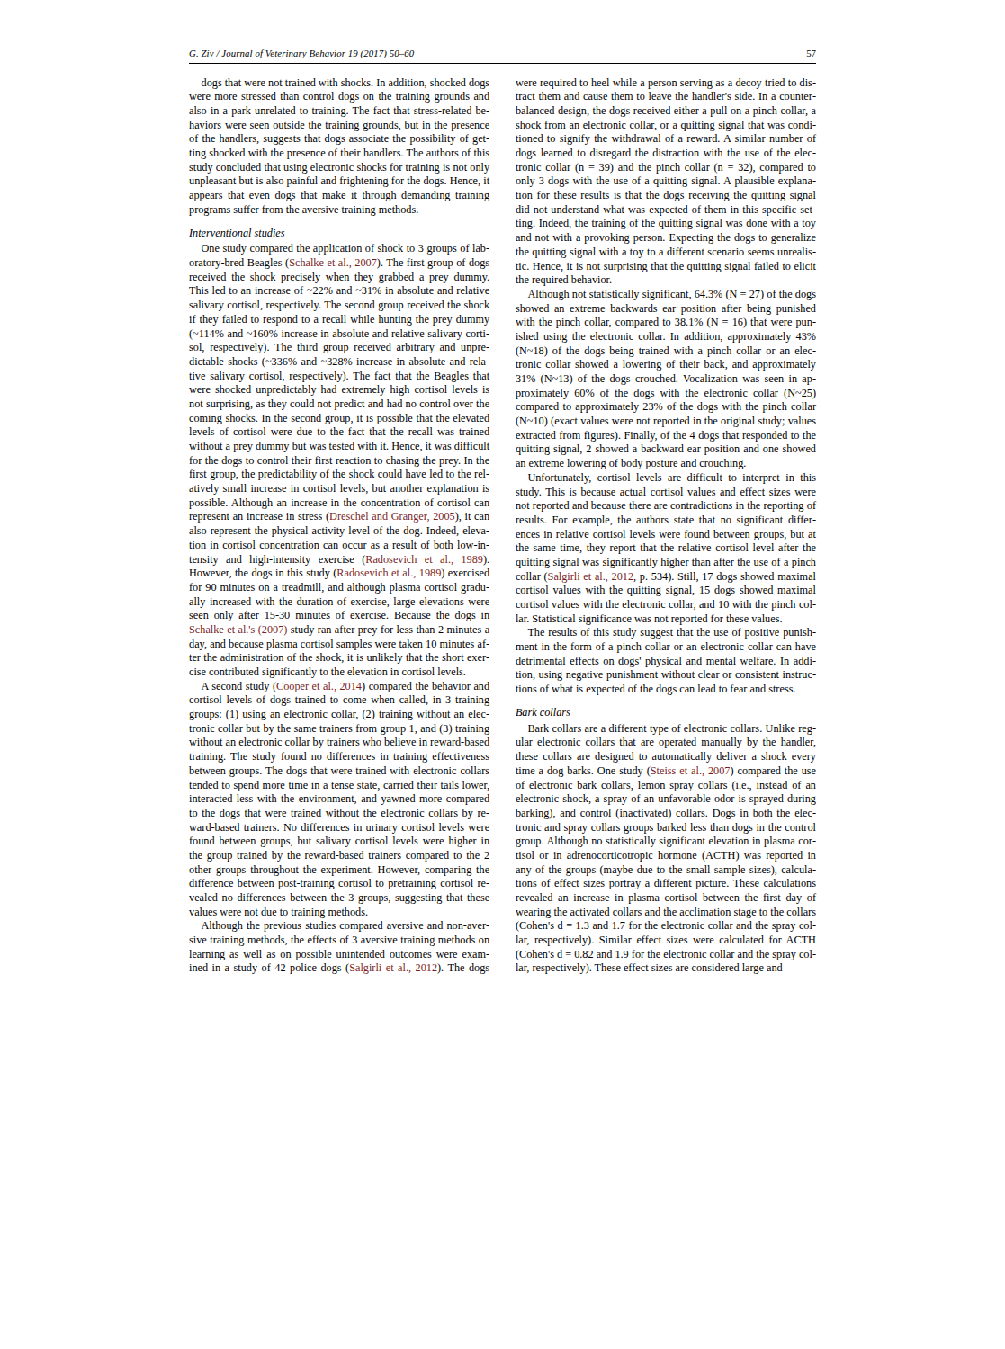G. Ziv / Journal of Veterinary Behavior 19 (2017) 50–60 57
dogs that were not trained with shocks. In addition, shocked dogs were more stressed than control dogs on the training grounds and also in a park unrelated to training. The fact that stress-related behaviors were seen outside the training grounds, but in the presence of the handlers, suggests that dogs associate the possibility of getting shocked with the presence of their handlers. The authors of this study concluded that using electronic shocks for training is not only unpleasant but is also painful and frightening for the dogs. Hence, it appears that even dogs that make it through demanding training programs suffer from the aversive training methods.
Interventional studies
One study compared the application of shock to 3 groups of laboratory-bred Beagles (Schalke et al., 2007). The first group of dogs received the shock precisely when they grabbed a prey dummy. This led to an increase of ~22% and ~31% in absolute and relative salivary cortisol, respectively. The second group received the shock if they failed to respond to a recall while hunting the prey dummy (~114% and ~160% increase in absolute and relative salivary cortisol, respectively). The third group received arbitrary and unpredictable shocks (~336% and ~328% increase in absolute and relative salivary cortisol, respectively). The fact that the Beagles that were shocked unpredictably had extremely high cortisol levels is not surprising, as they could not predict and had no control over the coming shocks. In the second group, it is possible that the elevated levels of cortisol were due to the fact that the recall was trained without a prey dummy but was tested with it. Hence, it was difficult for the dogs to control their first reaction to chasing the prey. In the first group, the predictability of the shock could have led to the relatively small increase in cortisol levels, but another explanation is possible. Although an increase in the concentration of cortisol can represent an increase in stress (Dreschel and Granger, 2005), it can also represent the physical activity level of the dog. Indeed, elevation in cortisol concentration can occur as a result of both low-intensity and high-intensity exercise (Radosevich et al., 1989). However, the dogs in this study (Radosevich et al., 1989) exercised for 90 minutes on a treadmill, and although plasma cortisol gradually increased with the duration of exercise, large elevations were seen only after 15-30 minutes of exercise. Because the dogs in Schalke et al.'s (2007) study ran after prey for less than 2 minutes a day, and because plasma cortisol samples were taken 10 minutes after the administration of the shock, it is unlikely that the short exercise contributed significantly to the elevation in cortisol levels.
A second study (Cooper et al., 2014) compared the behavior and cortisol levels of dogs trained to come when called, in 3 training groups: (1) using an electronic collar, (2) training without an electronic collar but by the same trainers from group 1, and (3) training without an electronic collar by trainers who believe in reward-based training. The study found no differences in training effectiveness between groups. The dogs that were trained with electronic collars tended to spend more time in a tense state, carried their tails lower, interacted less with the environment, and yawned more compared to the dogs that were trained without the electronic collars by reward-based trainers. No differences in urinary cortisol levels were found between groups, but salivary cortisol levels were higher in the group trained by the reward-based trainers compared to the 2 other groups throughout the experiment. However, comparing the difference between post-training cortisol to pretraining cortisol revealed no differences between the 3 groups, suggesting that these values were not due to training methods.
Although the previous studies compared aversive and non-aversive training methods, the effects of 3 aversive training methods on learning as well as on possible unintended outcomes were examined in a study of 42 police dogs (Salgirli et al., 2012). The dogs were required to heel while a person serving as a decoy tried to distract them and cause them to leave the handler's side. In a counterbalanced design, the dogs received either a pull on a pinch collar, a shock from an electronic collar, or a quitting signal that was conditioned to signify the withdrawal of a reward. A similar number of dogs learned to disregard the distraction with the use of the electronic collar (n = 39) and the pinch collar (n = 32), compared to only 3 dogs with the use of a quitting signal. A plausible explanation for these results is that the dogs receiving the quitting signal did not understand what was expected of them in this specific setting. Indeed, the training of the quitting signal was done with a toy and not with a provoking person. Expecting the dogs to generalize the quitting signal with a toy to a different scenario seems unrealistic. Hence, it is not surprising that the quitting signal failed to elicit the required behavior.
Although not statistically significant, 64.3% (N = 27) of the dogs showed an extreme backwards ear position after being punished with the pinch collar, compared to 38.1% (N = 16) that were punished using the electronic collar. In addition, approximately 43% (N~18) of the dogs being trained with a pinch collar or an electronic collar showed a lowering of their back, and approximately 31% (N~13) of the dogs crouched. Vocalization was seen in approximately 60% of the dogs with the electronic collar (N~25) compared to approximately 23% of the dogs with the pinch collar (N~10) (exact values were not reported in the original study; values extracted from figures). Finally, of the 4 dogs that responded to the quitting signal, 2 showed a backward ear position and one showed an extreme lowering of body posture and crouching.
Unfortunately, cortisol levels are difficult to interpret in this study. This is because actual cortisol values and effect sizes were not reported and because there are contradictions in the reporting of results. For example, the authors state that no significant differences in relative cortisol levels were found between groups, but at the same time, they report that the relative cortisol level after the quitting signal was significantly higher than after the use of a pinch collar (Salgirli et al., 2012, p. 534). Still, 17 dogs showed maximal cortisol values with the quitting signal, 15 dogs showed maximal cortisol values with the electronic collar, and 10 with the pinch collar. Statistical significance was not reported for these values.
The results of this study suggest that the use of positive punishment in the form of a pinch collar or an electronic collar can have detrimental effects on dogs' physical and mental welfare. In addition, using negative punishment without clear or consistent instructions of what is expected of the dogs can lead to fear and stress.
Bark collars
Bark collars are a different type of electronic collars. Unlike regular electronic collars that are operated manually by the handler, these collars are designed to automatically deliver a shock every time a dog barks. One study (Steiss et al., 2007) compared the use of electronic bark collars, lemon spray collars (i.e., instead of an electronic shock, a spray of an unfavorable odor is sprayed during barking), and control (inactivated) collars. Dogs in both the electronic and spray collars groups barked less than dogs in the control group. Although no statistically significant elevation in plasma cortisol or in adrenocorticotropic hormone (ACTH) was reported in any of the groups (maybe due to the small sample sizes), calculations of effect sizes portray a different picture. These calculations revealed an increase in plasma cortisol between the first day of wearing the activated collars and the acclimation stage to the collars (Cohen's d = 1.3 and 1.7 for the electronic collar and the spray collar, respectively). Similar effect sizes were calculated for ACTH (Cohen's d = 0.82 and 1.9 for the electronic collar and the spray collar, respectively). These effect sizes are considered large and